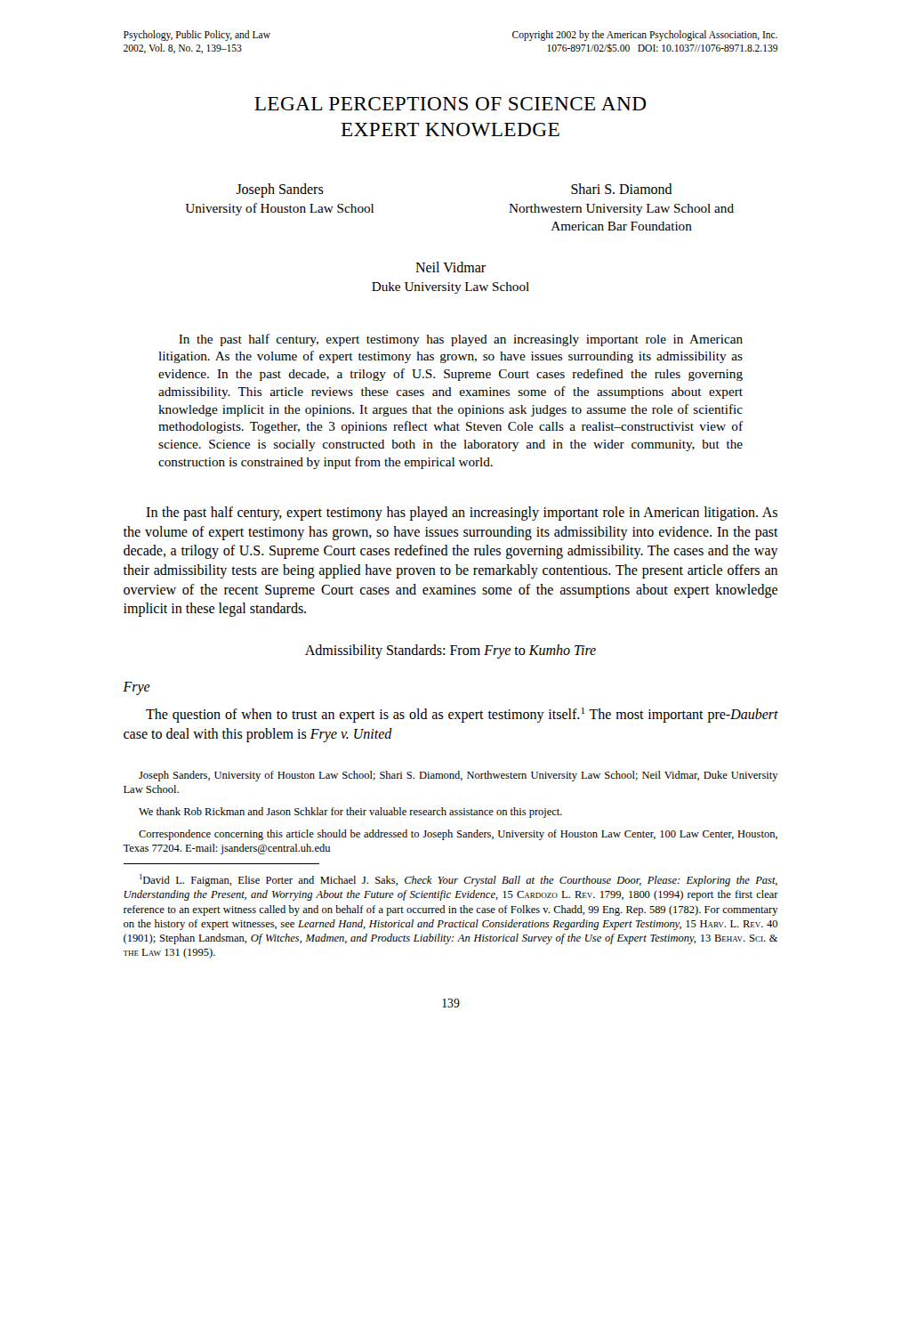Psychology, Public Policy, and Law
2002, Vol. 8, No. 2, 139–153
Copyright 2002 by the American Psychological Association, Inc.
1076-8971/02/$5.00 DOI: 10.1037//1076-8971.8.2.139
LEGAL PERCEPTIONS OF SCIENCE AND
EXPERT KNOWLEDGE
Joseph Sanders
University of Houston Law School
Shari S. Diamond
Northwestern University Law School and
American Bar Foundation
Neil Vidmar
Duke University Law School
In the past half century, expert testimony has played an increasingly important role in American litigation. As the volume of expert testimony has grown, so have issues surrounding its admissibility as evidence. In the past decade, a trilogy of U.S. Supreme Court cases redefined the rules governing admissibility. This article reviews these cases and examines some of the assumptions about expert knowledge implicit in the opinions. It argues that the opinions ask judges to assume the role of scientific methodologists. Together, the 3 opinions reflect what Steven Cole calls a realist–constructivist view of science. Science is socially constructed both in the laboratory and in the wider community, but the construction is constrained by input from the empirical world.
In the past half century, expert testimony has played an increasingly important role in American litigation. As the volume of expert testimony has grown, so have issues surrounding its admissibility into evidence. In the past decade, a trilogy of U.S. Supreme Court cases redefined the rules governing admissibility. The cases and the way their admissibility tests are being applied have proven to be remarkably contentious. The present article offers an overview of the recent Supreme Court cases and examines some of the assumptions about expert knowledge implicit in these legal standards.
Admissibility Standards: From Frye to Kumho Tire
Frye
The question of when to trust an expert is as old as expert testimony itself.1 The most important pre-Daubert case to deal with this problem is Frye v. United
Joseph Sanders, University of Houston Law School; Shari S. Diamond, Northwestern University Law School; Neil Vidmar, Duke University Law School.
We thank Rob Rickman and Jason Schklar for their valuable research assistance on this project.
Correspondence concerning this article should be addressed to Joseph Sanders, University of Houston Law Center, 100 Law Center, Houston, Texas 77204. E-mail: jsanders@central.uh.edu
1David L. Faigman, Elise Porter and Michael J. Saks, Check Your Crystal Ball at the Courthouse Door, Please: Exploring the Past, Understanding the Present, and Worrying About the Future of Scientific Evidence, 15 Cardozo L. Rev. 1799, 1800 (1994) report the first clear reference to an expert witness called by and on behalf of a part occurred in the case of Folkes v. Chadd, 99 Eng. Rep. 589 (1782). For commentary on the history of expert witnesses, see Learned Hand, Historical and Practical Considerations Regarding Expert Testimony, 15 Harv. L. Rev. 40 (1901); Stephan Landsman, Of Witches, Madmen, and Products Liability: An Historical Survey of the Use of Expert Testimony, 13 Behav. Sci. & the Law 131 (1995).
139